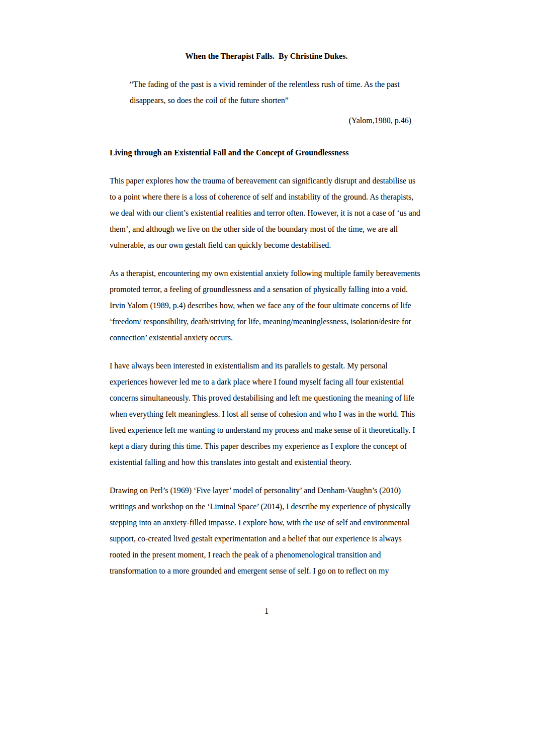When the Therapist Falls. By Christine Dukes.
“The fading of the past is a vivid reminder of the relentless rush of time. As the past disappears, so does the coil of the future shorten”
(Yalom,1980, p.46)
Living through an Existential Fall and the Concept of Groundlessness
This paper explores how the trauma of bereavement can significantly disrupt and destabilise us to a point where there is a loss of coherence of self and instability of the ground. As therapists, we deal with our client’s existential realities and terror often. However, it is not a case of ‘us and them’, and although we live on the other side of the boundary most of the time, we are all vulnerable, as our own gestalt field can quickly become destabilised.
As a therapist, encountering my own existential anxiety following multiple family bereavements promoted terror, a feeling of groundlessness and a sensation of physically falling into a void. Irvin Yalom (1989, p.4) describes how, when we face any of the four ultimate concerns of life ‘freedom/ responsibility, death/striving for life, meaning/meaninglessness, isolation/desire for connection’ existential anxiety occurs.
I have always been interested in existentialism and its parallels to gestalt. My personal experiences however led me to a dark place where I found myself facing all four existential concerns simultaneously. This proved destabilising and left me questioning the meaning of life when everything felt meaningless. I lost all sense of cohesion and who I was in the world. This lived experience left me wanting to understand my process and make sense of it theoretically. I kept a diary during this time. This paper describes my experience as I explore the concept of existential falling and how this translates into gestalt and existential theory.
Drawing on Perl’s (1969) ‘Five layer’ model of personality’ and Denham-Vaughn’s (2010) writings and workshop on the ‘Liminal Space’ (2014), I describe my experience of physically stepping into an anxiety-filled impasse. I explore how, with the use of self and environmental support, co-created lived gestalt experimentation and a belief that our experience is always rooted in the present moment, I reach the peak of a phenomenological transition and transformation to a more grounded and emergent sense of self. I go on to reflect on my
1